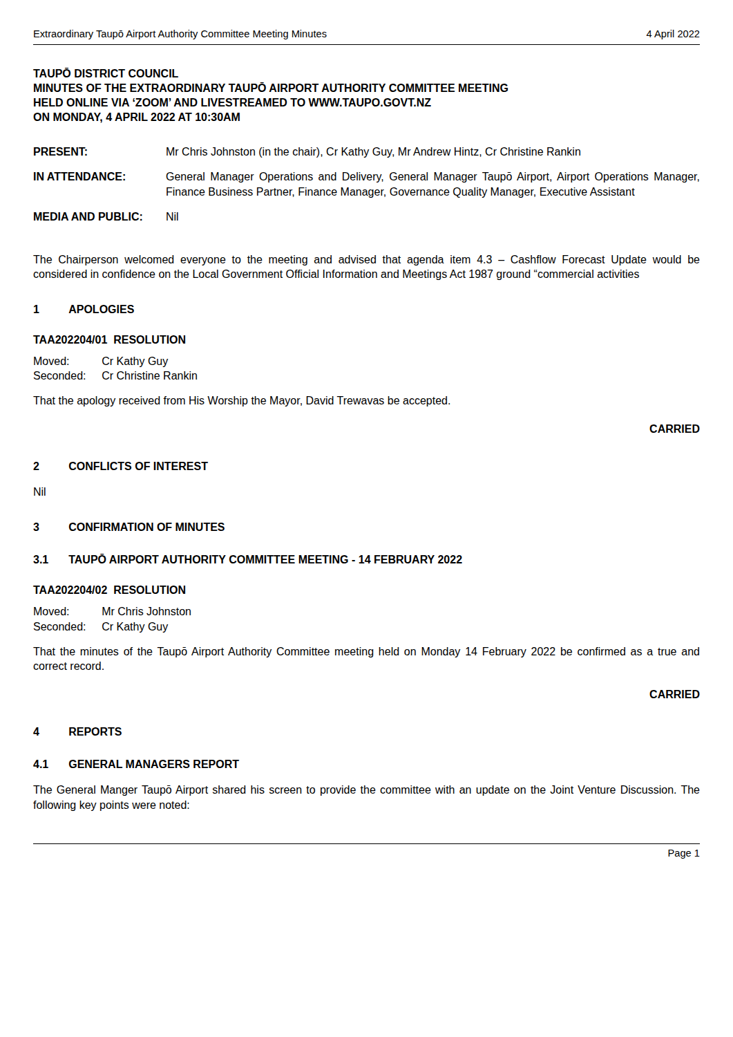Extraordinary Taupō Airport Authority Committee Meeting Minutes 4 April 2022
TAUPŌ DISTRICT COUNCIL
MINUTES OF THE EXTRAORDINARY TAUPŌ AIRPORT AUTHORITY COMMITTEE MEETING
HELD ONLINE VIA ‘ZOOM’ AND LIVESTREAMED TO WWW.TAUPO.GOVT.NZ
ON MONDAY, 4 APRIL 2022 AT 10:30AM
| PRESENT: | Mr Chris Johnston (in the chair), Cr Kathy Guy, Mr Andrew Hintz, Cr Christine Rankin |
| IN ATTENDANCE: | General Manager Operations and Delivery, General Manager Taupō Airport, Airport Operations Manager, Finance Business Partner, Finance Manager, Governance Quality Manager, Executive Assistant |
| MEDIA AND PUBLIC: | Nil |
The Chairperson welcomed everyone to the meeting and advised that agenda item 4.3 – Cashflow Forecast Update would be considered in confidence on the Local Government Official Information and Meetings Act 1987 ground “commercial activities
1 APOLOGIES
TAA202204/01 RESOLUTION
Moved: Cr Kathy Guy
Seconded: Cr Christine Rankin
That the apology received from His Worship the Mayor, David Trewavas be accepted.
CARRIED
2 CONFLICTS OF INTEREST
Nil
3 CONFIRMATION OF MINUTES
3.1 TAUPŌ AIRPORT AUTHORITY COMMITTEE MEETING - 14 FEBRUARY 2022
TAA202204/02 RESOLUTION
Moved: Mr Chris Johnston
Seconded: Cr Kathy Guy
That the minutes of the Taupō Airport Authority Committee meeting held on Monday 14 February 2022 be confirmed as a true and correct record.
CARRIED
4 REPORTS
4.1 GENERAL MANAGERS REPORT
The General Manger Taupō Airport shared his screen to provide the committee with an update on the Joint Venture Discussion. The following key points were noted:
Page 1